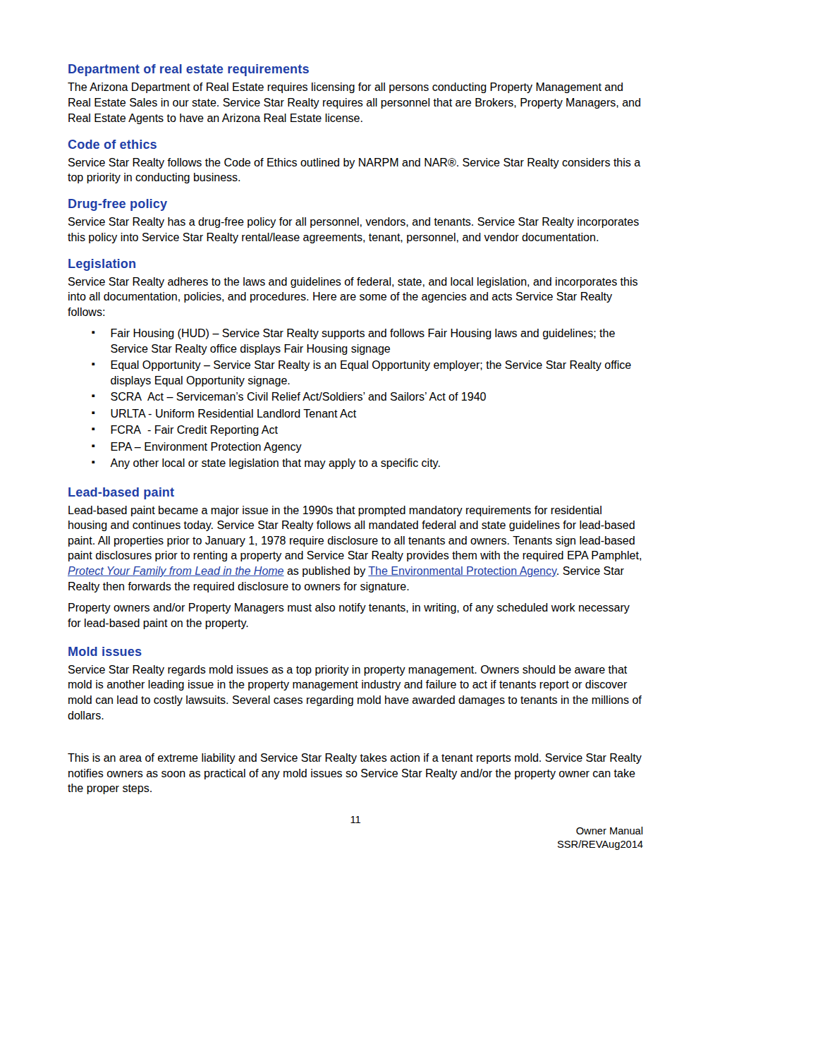Department of real estate requirements
The Arizona Department of Real Estate requires licensing for all persons conducting Property Management and Real Estate Sales in our state. Service Star Realty requires all personnel that are Brokers, Property Managers, and Real Estate Agents to have an Arizona Real Estate license.
Code of ethics
Service Star Realty follows the Code of Ethics outlined by NARPM and NAR®. Service Star Realty considers this a top priority in conducting business.
Drug-free policy
Service Star Realty has a drug-free policy for all personnel, vendors, and tenants. Service Star Realty incorporates this policy into Service Star Realty rental/lease agreements, tenant, personnel, and vendor documentation.
Legislation
Service Star Realty adheres to the laws and guidelines of federal, state, and local legislation, and incorporates this into all documentation, policies, and procedures. Here are some of the agencies and acts Service Star Realty follows:
Fair Housing (HUD) – Service Star Realty supports and follows Fair Housing laws and guidelines; the Service Star Realty office displays Fair Housing signage
Equal Opportunity – Service Star Realty is an Equal Opportunity employer; the Service Star Realty office displays Equal Opportunity signage.
SCRA Act – Serviceman’s Civil Relief Act/Soldiers’ and Sailors’ Act of 1940
URLTA - Uniform Residential Landlord Tenant Act
FCRA - Fair Credit Reporting Act
EPA – Environment Protection Agency
Any other local or state legislation that may apply to a specific city.
Lead-based paint
Lead-based paint became a major issue in the 1990s that prompted mandatory requirements for residential housing and continues today. Service Star Realty follows all mandated federal and state guidelines for lead-based paint. All properties prior to January 1, 1978 require disclosure to all tenants and owners. Tenants sign lead-based paint disclosures prior to renting a property and Service Star Realty provides them with the required EPA Pamphlet, Protect Your Family from Lead in the Home as published by The Environmental Protection Agency. Service Star Realty then forwards the required disclosure to owners for signature.
Property owners and/or Property Managers must also notify tenants, in writing, of any scheduled work necessary for lead-based paint on the property.
Mold issues
Service Star Realty regards mold issues as a top priority in property management. Owners should be aware that mold is another leading issue in the property management industry and failure to act if tenants report or discover mold can lead to costly lawsuits. Several cases regarding mold have awarded damages to tenants in the millions of dollars.
This is an area of extreme liability and Service Star Realty takes action if a tenant reports mold. Service Star Realty notifies owners as soon as practical of any mold issues so Service Star Realty and/or the property owner can take the proper steps.
11
Owner Manual
SSR/REVAug2014